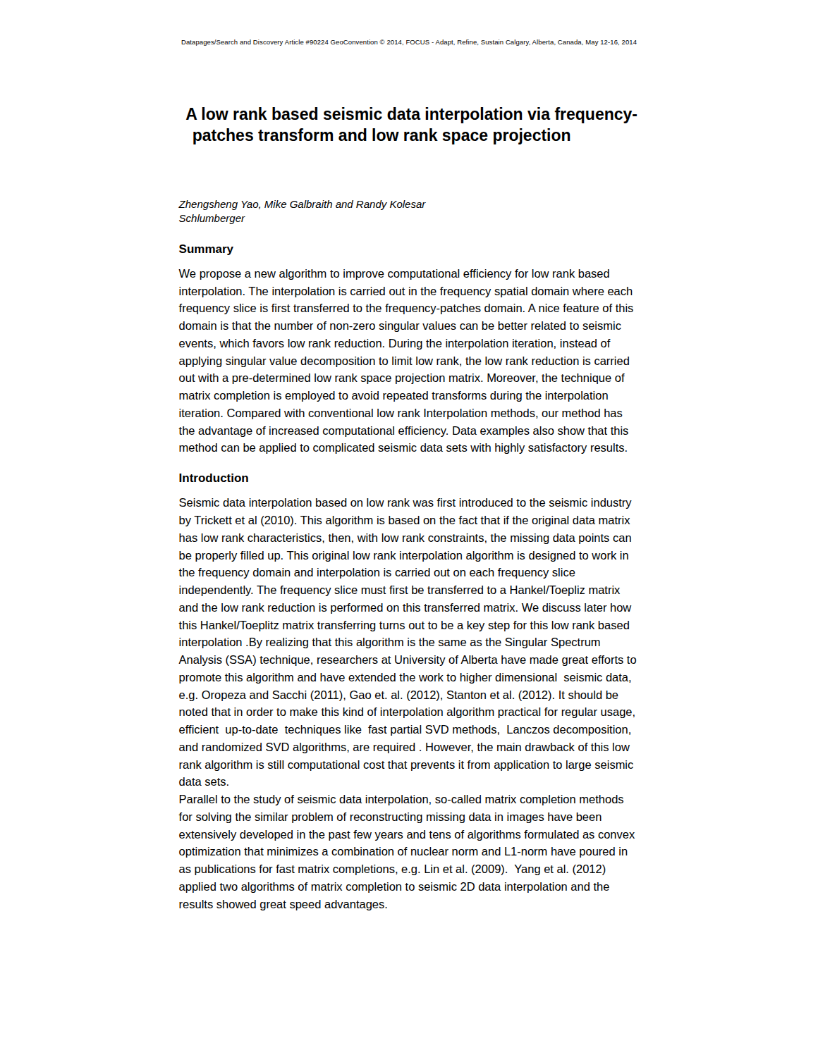Datapages/Search and Discovery Article #90224 GeoConvention © 2014, FOCUS - Adapt, Refine, Sustain Calgary, Alberta, Canada, May 12-16, 2014
A low rank based seismic data interpolation via frequency-patches transform and low rank space projection
Zhengsheng Yao, Mike Galbraith and Randy Kolesar
Schlumberger
Summary
We propose a new algorithm to improve computational efficiency for low rank based interpolation. The interpolation is carried out in the frequency spatial domain where each frequency slice is first transferred to the frequency-patches domain. A nice feature of this domain is that the number of non-zero singular values can be better related to seismic events, which favors low rank reduction. During the interpolation iteration, instead of applying singular value decomposition to limit low rank, the low rank reduction is carried out with a pre-determined low rank space projection matrix. Moreover, the technique of matrix completion is employed to avoid repeated transforms during the interpolation iteration. Compared with conventional low rank Interpolation methods, our method has the advantage of increased computational efficiency. Data examples also show that this method can be applied to complicated seismic data sets with highly satisfactory results.
Introduction
Seismic data interpolation based on low rank was first introduced to the seismic industry by Trickett et al (2010). This algorithm is based on the fact that if the original data matrix has low rank characteristics, then, with low rank constraints, the missing data points can be properly filled up. This original low rank interpolation algorithm is designed to work in the frequency domain and interpolation is carried out on each frequency slice independently. The frequency slice must first be transferred to a Hankel/Toepliz matrix and the low rank reduction is performed on this transferred matrix. We discuss later how this Hankel/Toeplitz matrix transferring turns out to be a key step for this low rank based interpolation .By realizing that this algorithm is the same as the Singular Spectrum Analysis (SSA) technique, researchers at University of Alberta have made great efforts to promote this algorithm and have extended the work to higher dimensional seismic data, e.g. Oropeza and Sacchi (2011), Gao et. al. (2012), Stanton et al. (2012). It should be noted that in order to make this kind of interpolation algorithm practical for regular usage, efficient up-to-date techniques like fast partial SVD methods, Lanczos decomposition, and randomized SVD algorithms, are required . However, the main drawback of this low rank algorithm is still computational cost that prevents it from application to large seismic data sets.
Parallel to the study of seismic data interpolation, so-called matrix completion methods for solving the similar problem of reconstructing missing data in images have been extensively developed in the past few years and tens of algorithms formulated as convex optimization that minimizes a combination of nuclear norm and L1-norm have poured in as publications for fast matrix completions, e.g. Lin et al. (2009). Yang et al. (2012) applied two algorithms of matrix completion to seismic 2D data interpolation and the results showed great speed advantages.